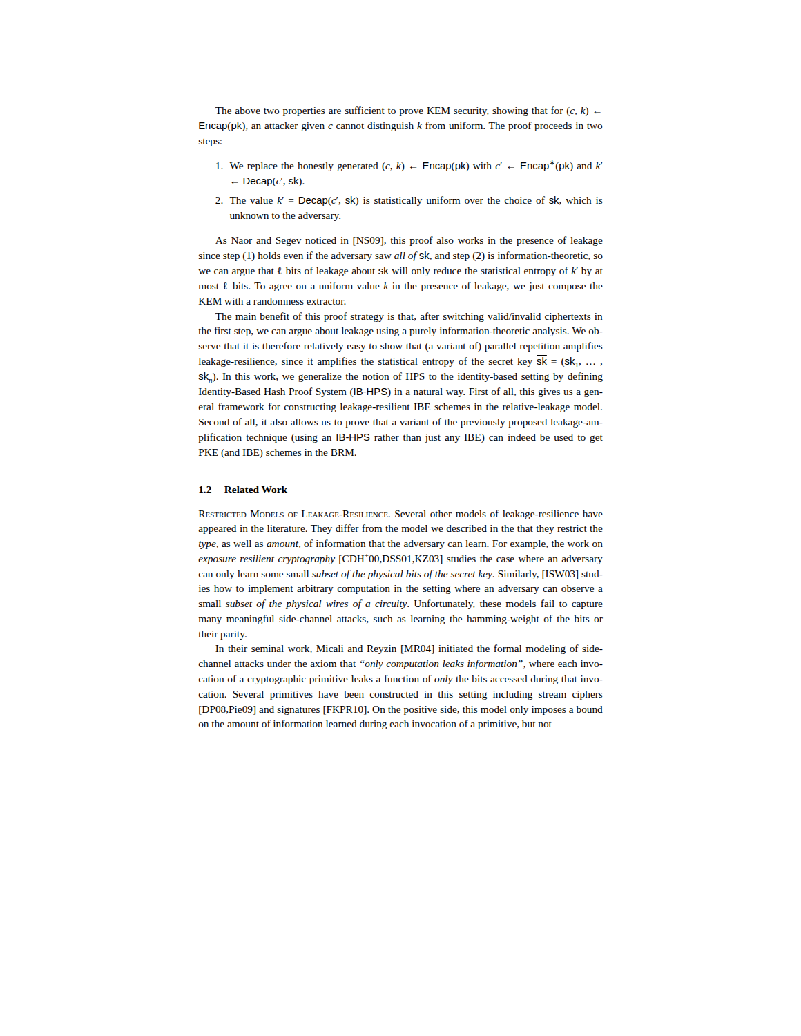The above two properties are sufficient to prove KEM security, showing that for (c, k) ← Encap(pk), an attacker given c cannot distinguish k from uniform. The proof proceeds in two steps:
We replace the honestly generated (c, k) ← Encap(pk) with c′ ← Encap∗(pk) and k′ ← Decap(c′, sk).
The value k′ = Decap(c′, sk) is statistically uniform over the choice of sk, which is unknown to the adversary.
As Naor and Segev noticed in [NS09], this proof also works in the presence of leakage since step (1) holds even if the adversary saw all of sk, and step (2) is information-theoretic, so we can argue that ℓ bits of leakage about sk will only reduce the statistical entropy of k′ by at most ℓ bits. To agree on a uniform value k in the presence of leakage, we just compose the KEM with a randomness extractor.
The main benefit of this proof strategy is that, after switching valid/invalid ciphertexts in the first step, we can argue about leakage using a purely information-theoretic analysis. We observe that it is therefore relatively easy to show that (a variant of) parallel repetition amplifies leakage-resilience, since it amplifies the statistical entropy of the secret key sk = (sk1, … , skn). In this work, we generalize the notion of HPS to the identity-based setting by defining Identity-Based Hash Proof System (IB-HPS) in a natural way. First of all, this gives us a general framework for constructing leakage-resilient IBE schemes in the relative-leakage model. Second of all, it also allows us to prove that a variant of the previously proposed leakage-amplification technique (using an IB-HPS rather than just any IBE) can indeed be used to get PKE (and IBE) schemes in the BRM.
1.2 Related Work
Restricted Models of Leakage-Resilience. Several other models of leakage-resilience have appeared in the literature. They differ from the model we described in the that they restrict the type, as well as amount, of information that the adversary can learn. For example, the work on exposure resilient cryptography [CDH+00,DSS01,KZ03] studies the case where an adversary can only learn some small subset of the physical bits of the secret key. Similarly, [ISW03] studies how to implement arbitrary computation in the setting where an adversary can observe a small subset of the physical wires of a circuity. Unfortunately, these models fail to capture many meaningful side-channel attacks, such as learning the hamming-weight of the bits or their parity.
In their seminal work, Micali and Reyzin [MR04] initiated the formal modeling of side-channel attacks under the axiom that “only computation leaks information”, where each invocation of a cryptographic primitive leaks a function of only the bits accessed during that invocation. Several primitives have been constructed in this setting including stream ciphers [DP08,Pie09] and signatures [FKPR10]. On the positive side, this model only imposes a bound on the amount of information learned during each invocation of a primitive, but not